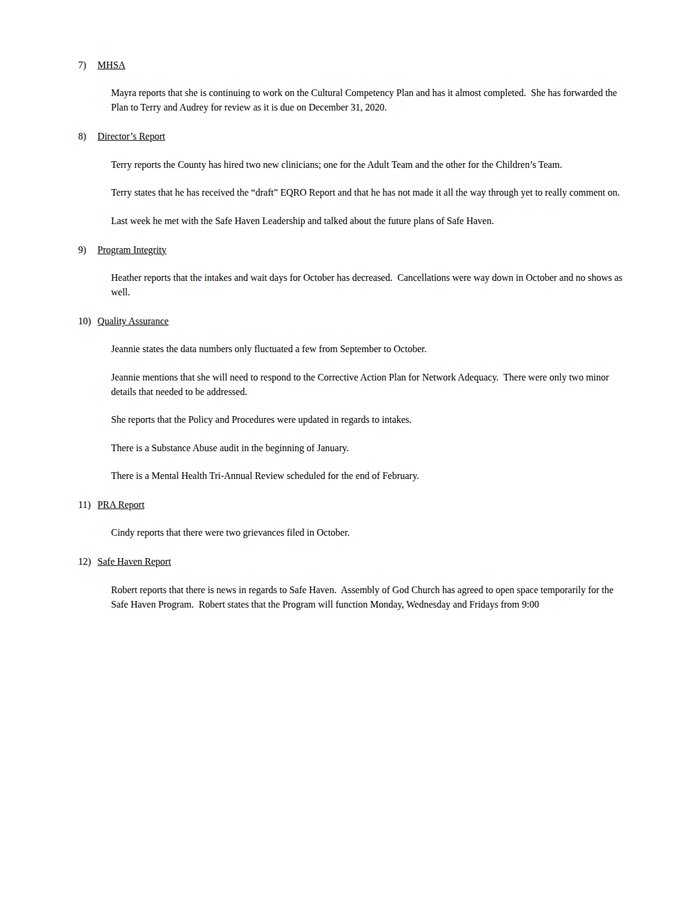MHSA
Mayra reports that she is continuing to work on the Cultural Competency Plan and has it almost completed. She has forwarded the Plan to Terry and Audrey for review as it is due on December 31, 2020.
Director’s Report
Terry reports the County has hired two new clinicians; one for the Adult Team and the other for the Children’s Team.
Terry states that he has received the “draft” EQRO Report and that he has not made it all the way through yet to really comment on.
Last week he met with the Safe Haven Leadership and talked about the future plans of Safe Haven.
Program Integrity
Heather reports that the intakes and wait days for October has decreased. Cancellations were way down in October and no shows as well.
Quality Assurance
Jeannie states the data numbers only fluctuated a few from September to October.
Jeannie mentions that she will need to respond to the Corrective Action Plan for Network Adequacy. There were only two minor details that needed to be addressed.
She reports that the Policy and Procedures were updated in regards to intakes.
There is a Substance Abuse audit in the beginning of January.
There is a Mental Health Tri-Annual Review scheduled for the end of February.
PRA Report
Cindy reports that there were two grievances filed in October.
Safe Haven Report
Robert reports that there is news in regards to Safe Haven. Assembly of God Church has agreed to open space temporarily for the Safe Haven Program. Robert states that the Program will function Monday, Wednesday and Fridays from 9:00